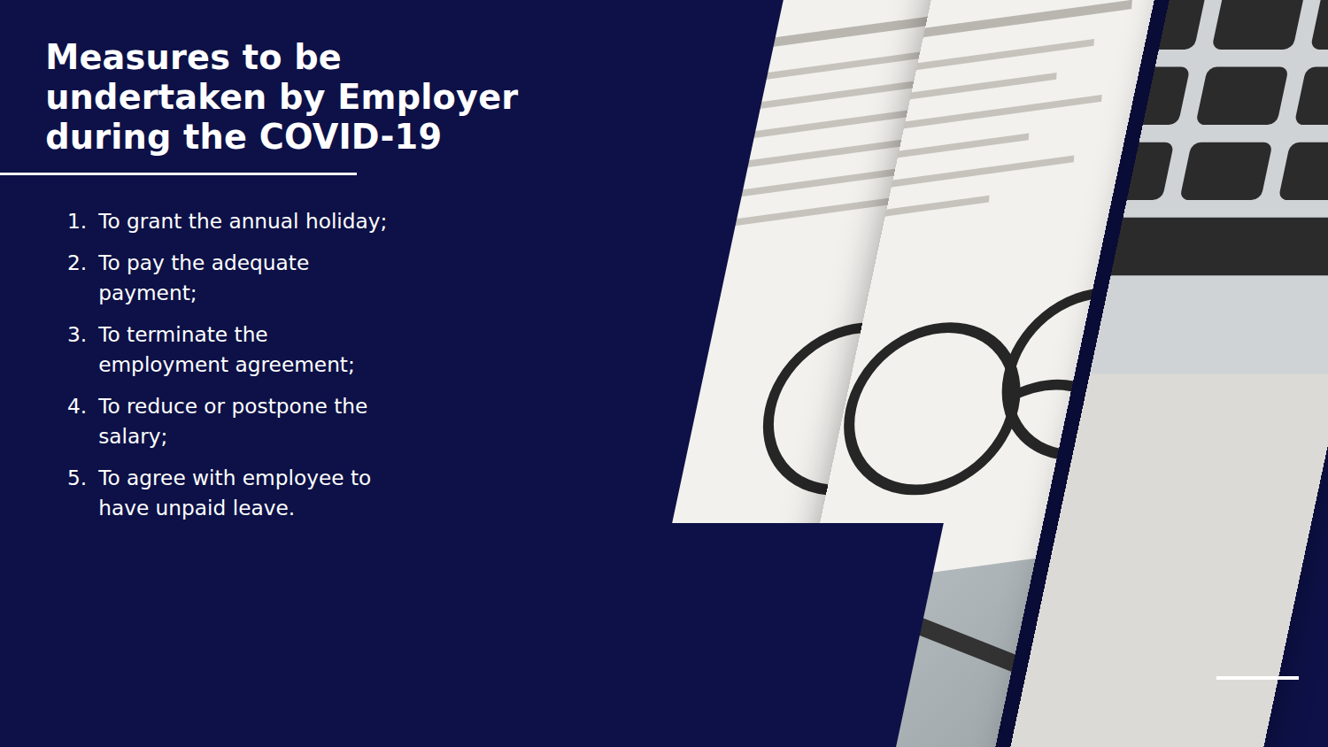Measures to be undertaken by Employer during the COVID-19
To grant the annual holiday;
To pay the adequate payment;
To terminate the employment agreement;
To reduce or postpone the salary;
To agree with employee to have unpaid leave.